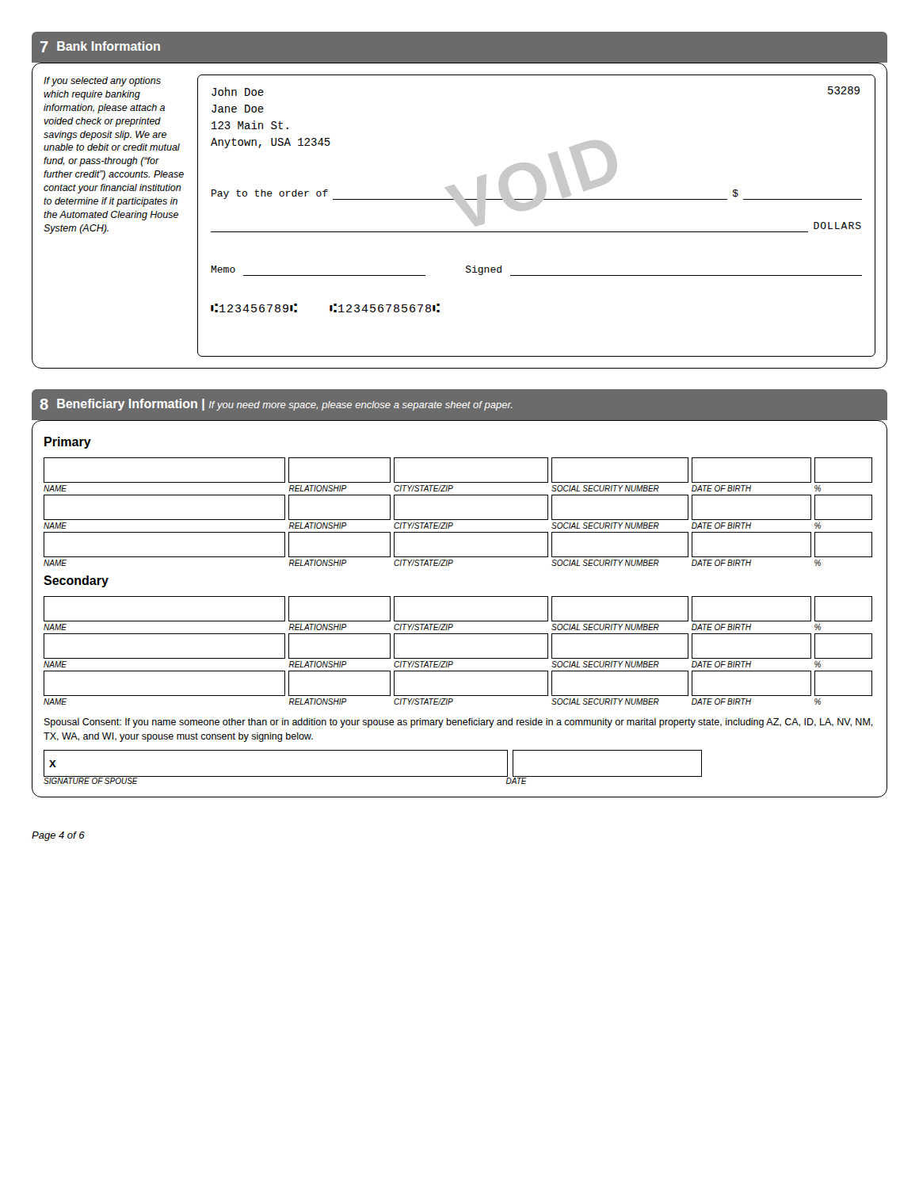7 Bank Information
If you selected any options which require banking information, please attach a voided check or preprinted savings deposit slip. We are unable to debit or credit mutual fund, or pass-through (“for further credit”) accounts. Please contact your financial institution to determine if it participates in the Automated Clearing House System (ACH).
53289
John Doe
Jane Doe
123 Main St.
Anytown, USA 12345
VOID
Pay to the order of $
DOLLARS
Memo Signed
⑆123456789⑆ ⑆123456785678⑆
8 Beneficiary Information | If you need more space, please enclose a separate sheet of paper.
Primary
| NAME | RELATIONSHIP | CITY/STATE/ZIP | SOCIAL SECURITY NUMBER | DATE OF BIRTH | % |
| NAME | RELATIONSHIP | CITY/STATE/ZIP | SOCIAL SECURITY NUMBER | DATE OF BIRTH | % |
| NAME | RELATIONSHIP | CITY/STATE/ZIP | SOCIAL SECURITY NUMBER | DATE OF BIRTH | % |
Secondary
| NAME | RELATIONSHIP | CITY/STATE/ZIP | SOCIAL SECURITY NUMBER | DATE OF BIRTH | % |
| NAME | RELATIONSHIP | CITY/STATE/ZIP | SOCIAL SECURITY NUMBER | DATE OF BIRTH | % |
| NAME | RELATIONSHIP | CITY/STATE/ZIP | SOCIAL SECURITY NUMBER | DATE OF BIRTH | % |
Spousal Consent: If you name someone other than or in addition to your spouse as primary beneficiary and reside in a community or marital property state, including AZ, CA, ID, LA, NV, NM, TX, WA, and WI, your spouse must consent by signing below.
X
SIGNATURE OF SPOUSE
DATE
Page 4 of 6